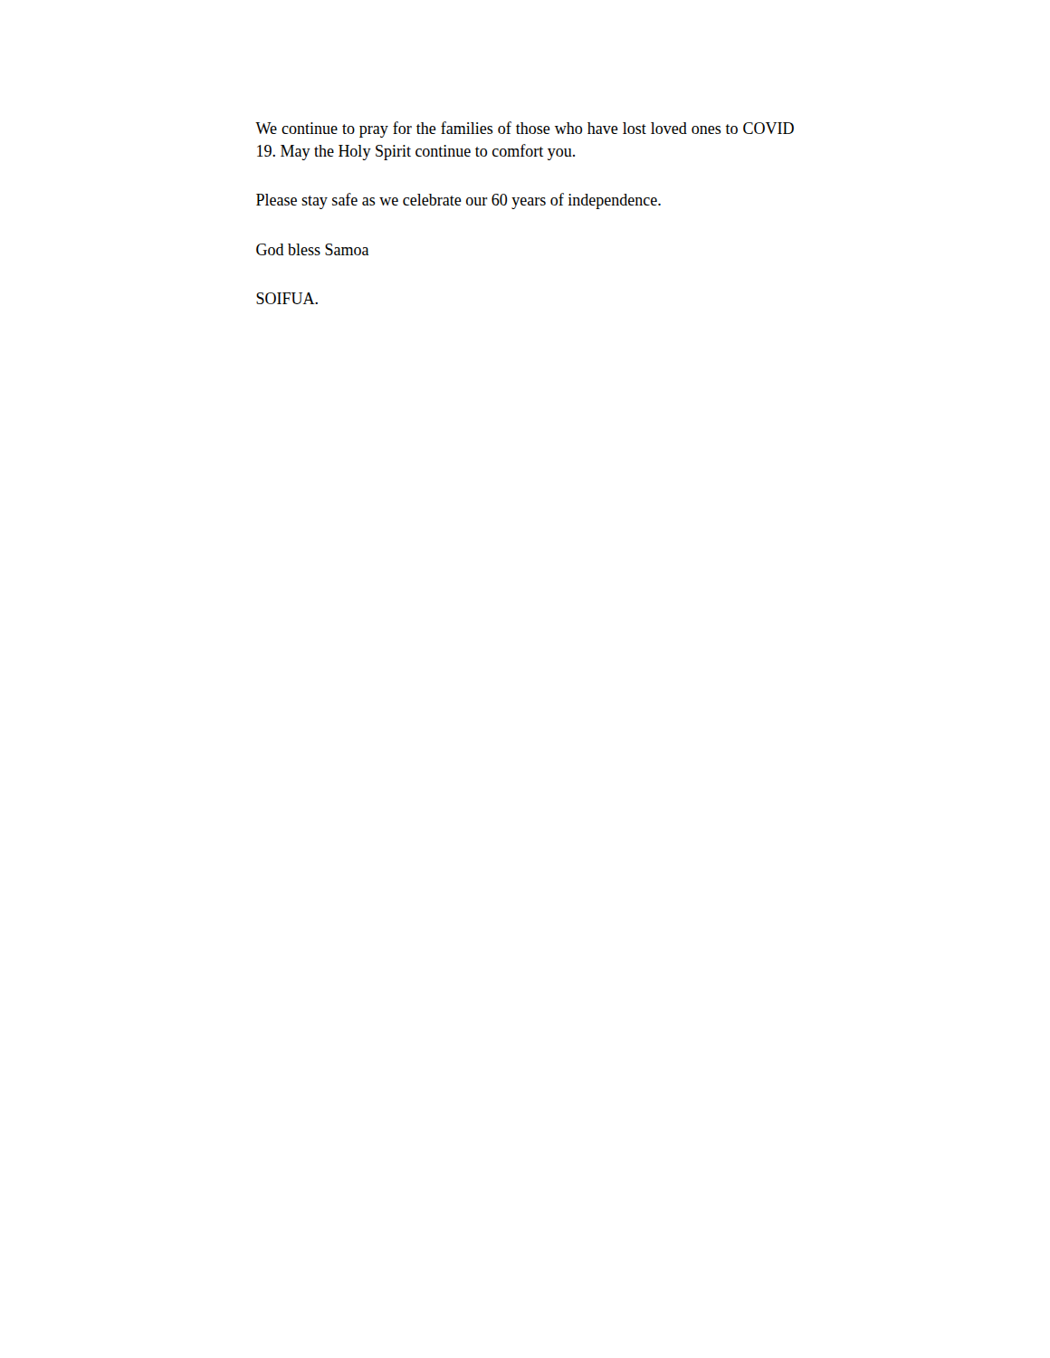We continue to pray for the families of those who have lost loved ones to COVID 19. May the Holy Spirit continue to comfort you.
Please stay safe as we celebrate our 60 years of independence.
God bless Samoa
SOIFUA.